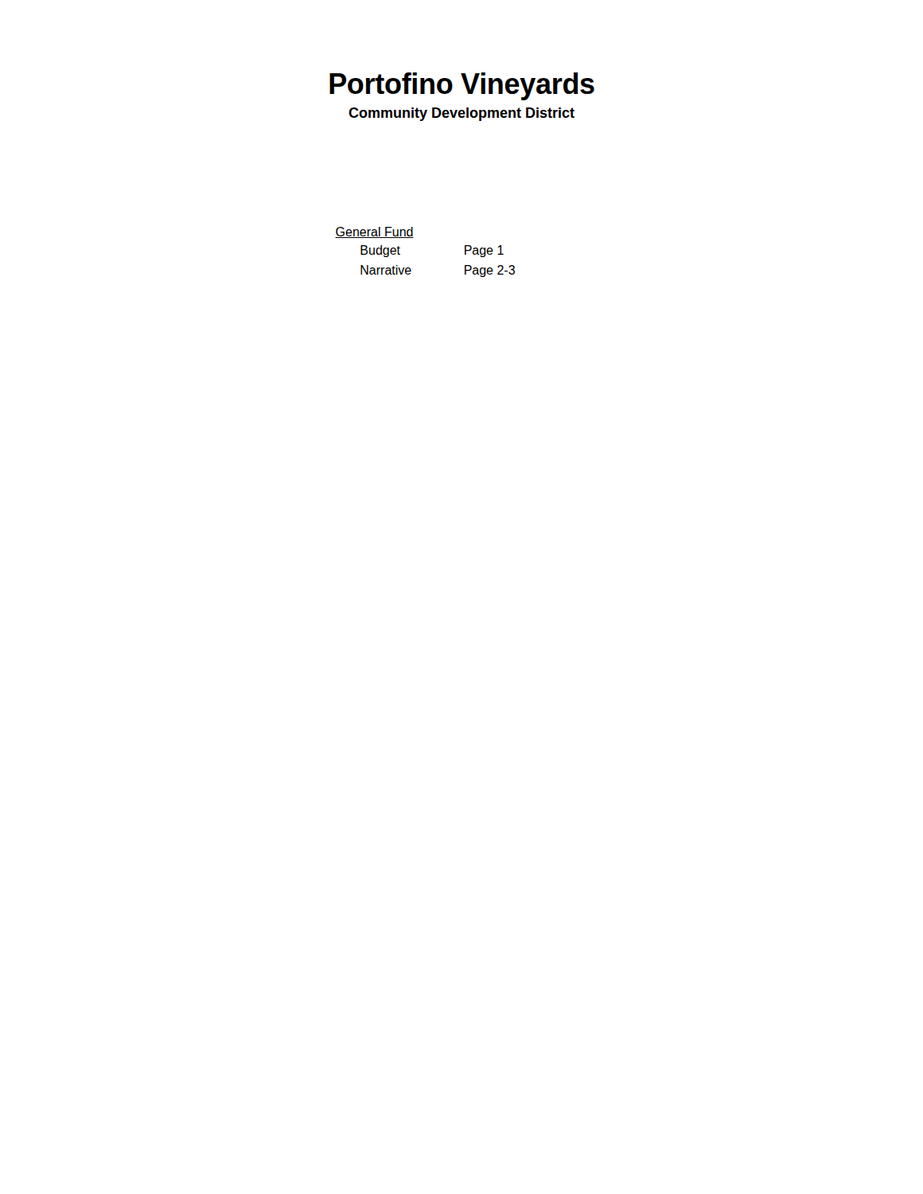Portofino Vineyards
Community Development District
General Fund
| Budget | Page 1 |
| Narrative | Page 2-3 |